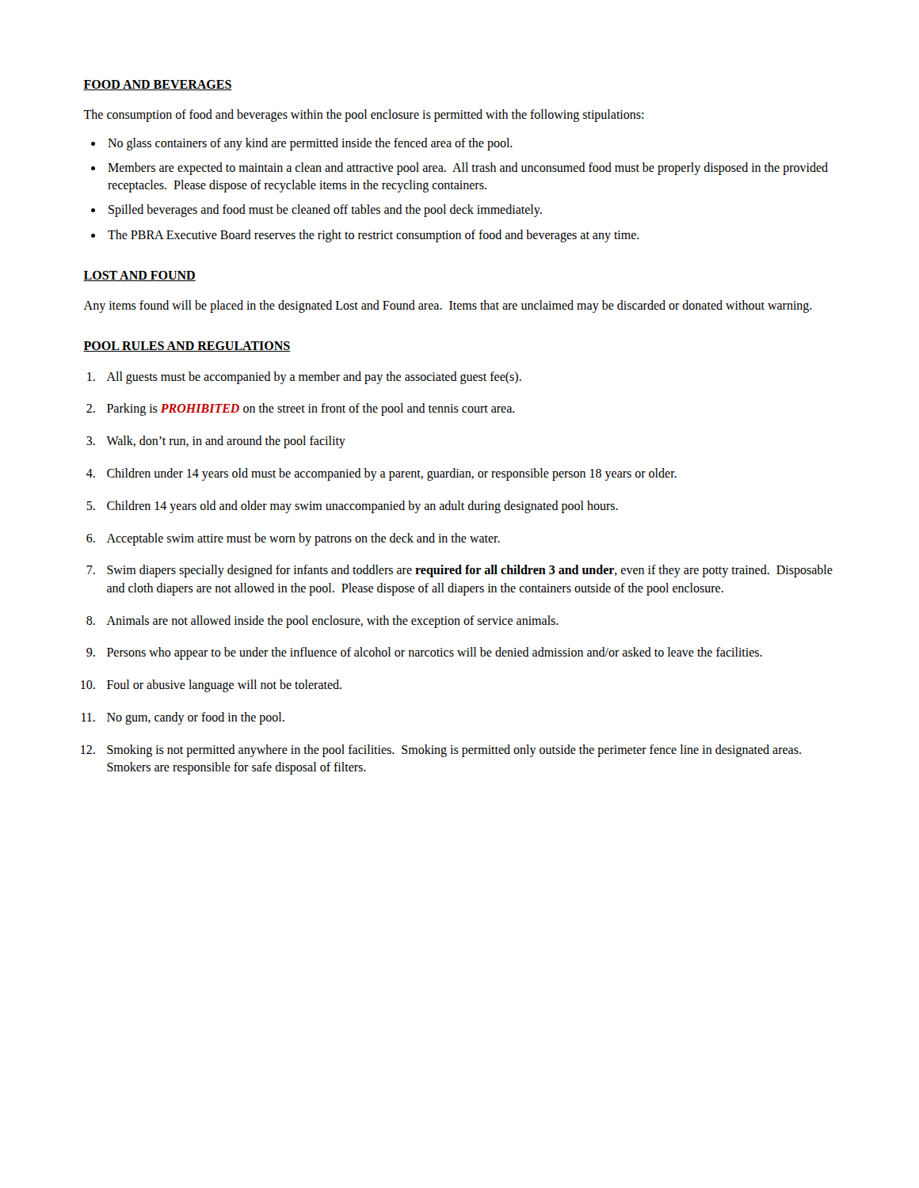FOOD AND BEVERAGES
The consumption of food and beverages within the pool enclosure is permitted with the following stipulations:
No glass containers of any kind are permitted inside the fenced area of the pool.
Members are expected to maintain a clean and attractive pool area. All trash and unconsumed food must be properly disposed in the provided receptacles. Please dispose of recyclable items in the recycling containers.
Spilled beverages and food must be cleaned off tables and the pool deck immediately.
The PBRA Executive Board reserves the right to restrict consumption of food and beverages at any time.
LOST AND FOUND
Any items found will be placed in the designated Lost and Found area. Items that are unclaimed may be discarded or donated without warning.
POOL RULES AND REGULATIONS
All guests must be accompanied by a member and pay the associated guest fee(s).
Parking is PROHIBITED on the street in front of the pool and tennis court area.
Walk, don’t run, in and around the pool facility
Children under 14 years old must be accompanied by a parent, guardian, or responsible person 18 years or older.
Children 14 years old and older may swim unaccompanied by an adult during designated pool hours.
Acceptable swim attire must be worn by patrons on the deck and in the water.
Swim diapers specially designed for infants and toddlers are required for all children 3 and under, even if they are potty trained. Disposable and cloth diapers are not allowed in the pool. Please dispose of all diapers in the containers outside of the pool enclosure.
Animals are not allowed inside the pool enclosure, with the exception of service animals.
Persons who appear to be under the influence of alcohol or narcotics will be denied admission and/or asked to leave the facilities.
Foul or abusive language will not be tolerated.
No gum, candy or food in the pool.
Smoking is not permitted anywhere in the pool facilities. Smoking is permitted only outside the perimeter fence line in designated areas. Smokers are responsible for safe disposal of filters.